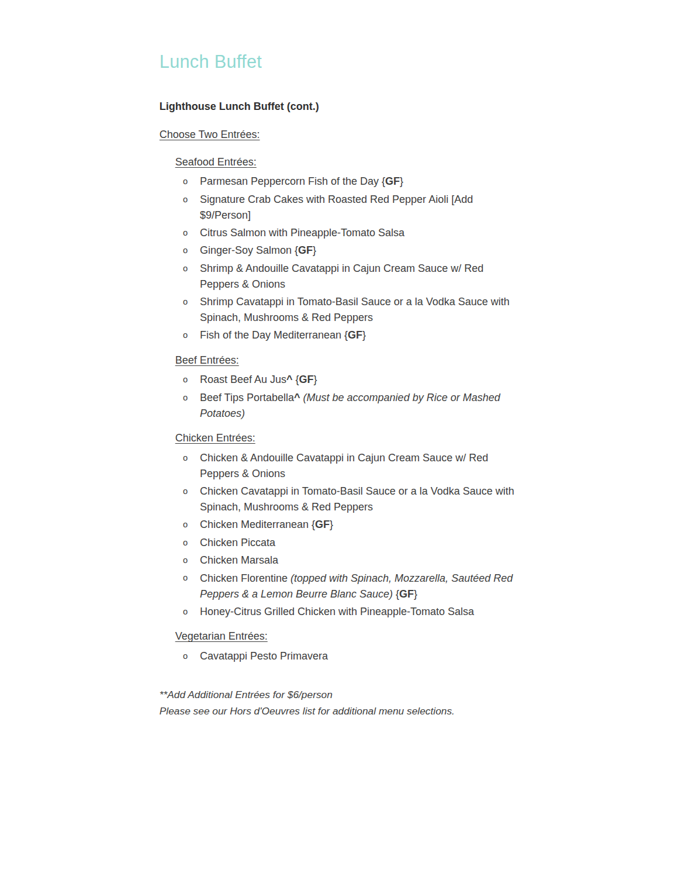Lunch Buffet
Lighthouse Lunch Buffet (cont.)
Choose Two Entrées:
Seafood Entrées:
Parmesan Peppercorn Fish of the Day {GF}
Signature Crab Cakes with Roasted Red Pepper Aioli [Add $9/Person]
Citrus Salmon with Pineapple-Tomato Salsa
Ginger-Soy Salmon {GF}
Shrimp & Andouille Cavatappi in Cajun Cream Sauce w/ Red Peppers & Onions
Shrimp Cavatappi in Tomato-Basil Sauce or a la Vodka Sauce with Spinach, Mushrooms & Red Peppers
Fish of the Day Mediterranean {GF}
Beef Entrées:
Roast Beef Au Jus^ {GF}
Beef Tips Portabella^ (Must be accompanied by Rice or Mashed Potatoes)
Chicken Entrées:
Chicken & Andouille Cavatappi in Cajun Cream Sauce w/ Red Peppers & Onions
Chicken Cavatappi in Tomato-Basil Sauce or a la Vodka Sauce with Spinach, Mushrooms & Red Peppers
Chicken Mediterranean {GF}
Chicken Piccata
Chicken Marsala
Chicken Florentine (topped with Spinach, Mozzarella, Sautéed Red Peppers & a Lemon Beurre Blanc Sauce) {GF}
Honey-Citrus Grilled Chicken with Pineapple-Tomato Salsa
Vegetarian Entrées:
Cavatappi Pesto Primavera
**Add Additional Entrées for $6/person
Please see our Hors d'Oeuvres list for additional menu selections.